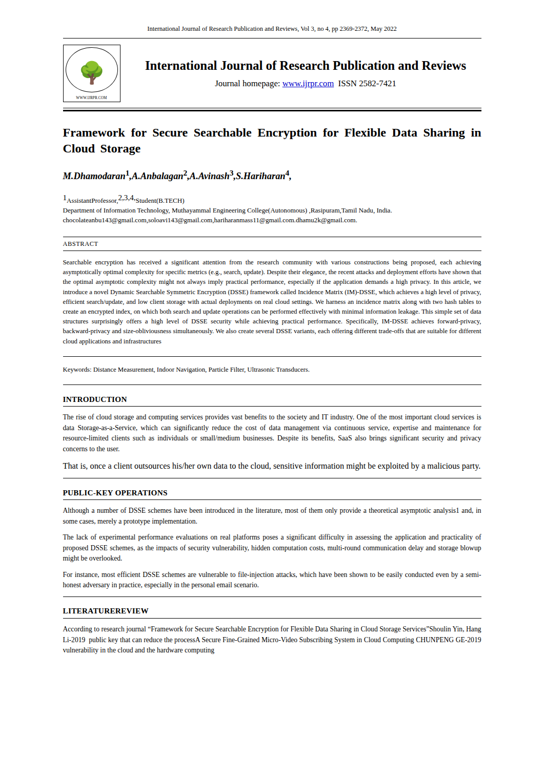International Journal of Research Publication and Reviews, Vol 3, no 4, pp 2369-2372, May 2022
🌳
WWW.IJRPR.COM
International Journal of Research Publication and Reviews
Journal homepage: www.ijrpr.com ISSN 2582-7421
Framework for Secure Searchable Encryption for Flexible Data Sharing in Cloud Storage
M.Dhamodaran1,A.Anbalagan2,A.Avinash3,S.Hariharan4,
1AssistantProfessor,2,3,4,Student(B.TECH)
Department of Information Technology, Muthayammal Engineering College(Autonomous) ,Rasipuram,Tamil Nadu, India.
chocolateanbu143@gmail.com,soloavi143@gmail.com,hariharanmass11@gmail.com.dhamu2k@gmail.com.
ABSTRACT
Searchable encryption has received a significant attention from the research community with various constructions being proposed, each achieving asymptotically optimal complexity for specific metrics (e.g., search, update). Despite their elegance, the recent attacks and deployment efforts have shown that the optimal asymptotic complexity might not always imply practical performance, especially if the application demands a high privacy. In this article, we introduce a novel Dynamic Searchable Symmetric Encryption (DSSE) framework called Incidence Matrix (IM)-DSSE, which achieves a high level of privacy, efficient search/update, and low client storage with actual deployments on real cloud settings. We harness an incidence matrix along with two hash tables to create an encrypted index, on which both search and update operations can be performed effectively with minimal information leakage. This simple set of data structures surprisingly offers a high level of DSSE security while achieving practical performance. Specifically, IM-DSSE achieves forward-privacy, backward-privacy and size-obliviousness simultaneously. We also create several DSSE variants, each offering different trade-offs that are suitable for different cloud applications and infrastructures
Keywords: Distance Measurement, Indoor Navigation, Particle Filter, Ultrasonic Transducers.
INTRODUCTION
The rise of cloud storage and computing services provides vast benefits to the society and IT industry. One of the most important cloud services is data Storage-as-a-Service, which can significantly reduce the cost of data management via continuous service, expertise and maintenance for resource-limited clients such as individuals or small/medium businesses. Despite its benefits, SaaS also brings significant security and privacy concerns to the user.
That is, once a client outsources his/her own data to the cloud, sensitive information might be exploited by a malicious party.
PUBLIC-KEY OPERATIONS
Although a number of DSSE schemes have been introduced in the literature, most of them only provide a theoretical asymptotic analysis1 and, in some cases, merely a prototype implementation.
The lack of experimental performance evaluations on real platforms poses a significant difficulty in assessing the application and practicality of proposed DSSE schemes, as the impacts of security vulnerability, hidden computation costs, multi-round communication delay and storage blowup might be overlooked.
For instance, most efficient DSSE schemes are vulnerable to file-injection attacks, which have been shown to be easily conducted even by a semi-honest adversary in practice, especially in the personal email scenario.
LITERATUREREVIEW
According to research journal “Framework for Secure Searchable Encryption for Flexible Data Sharing in Cloud Storage Services”Shoulin Yin, Hang Li-2019 public key that can reduce the processA Secure Fine-Grained Micro-Video Subscribing System in Cloud Computing CHUNPENG GE-2019 vulnerability in the cloud and the hardware computing